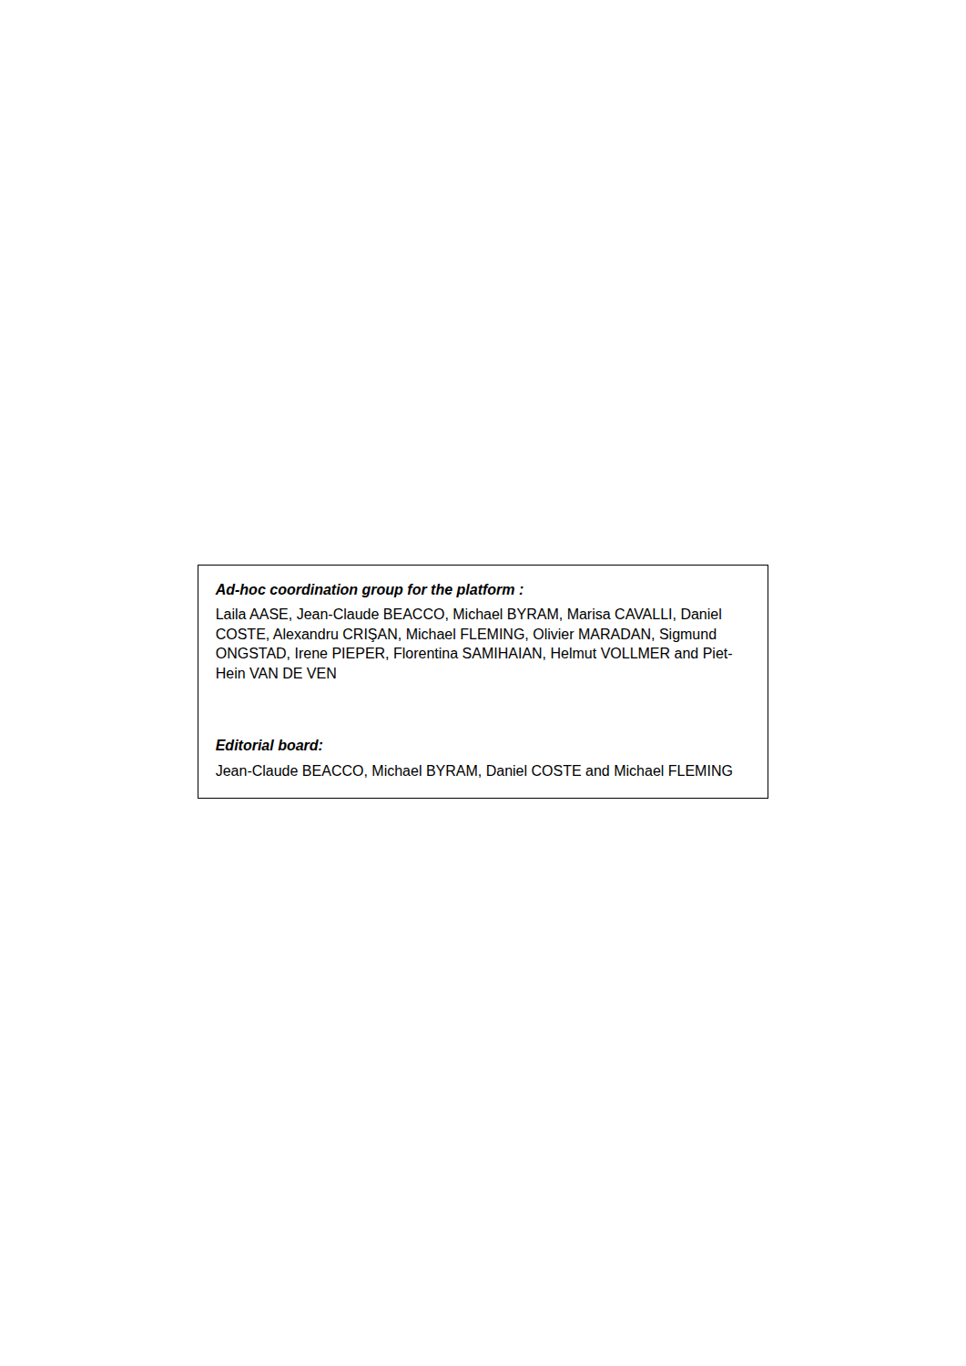Ad-hoc coordination group for the platform :
Laila AASE, Jean-Claude BEACCO, Michael BYRAM, Marisa CAVALLI, Daniel COSTE, Alexandru CRIŞAN, Michael FLEMING, Olivier MARADAN, Sigmund ONGSTAD, Irene PIEPER, Florentina SAMIHAIAN, Helmut VOLLMER and Piet-Hein VAN DE VEN
Editorial board:
Jean-Claude BEACCO, Michael BYRAM, Daniel COSTE and Michael FLEMING